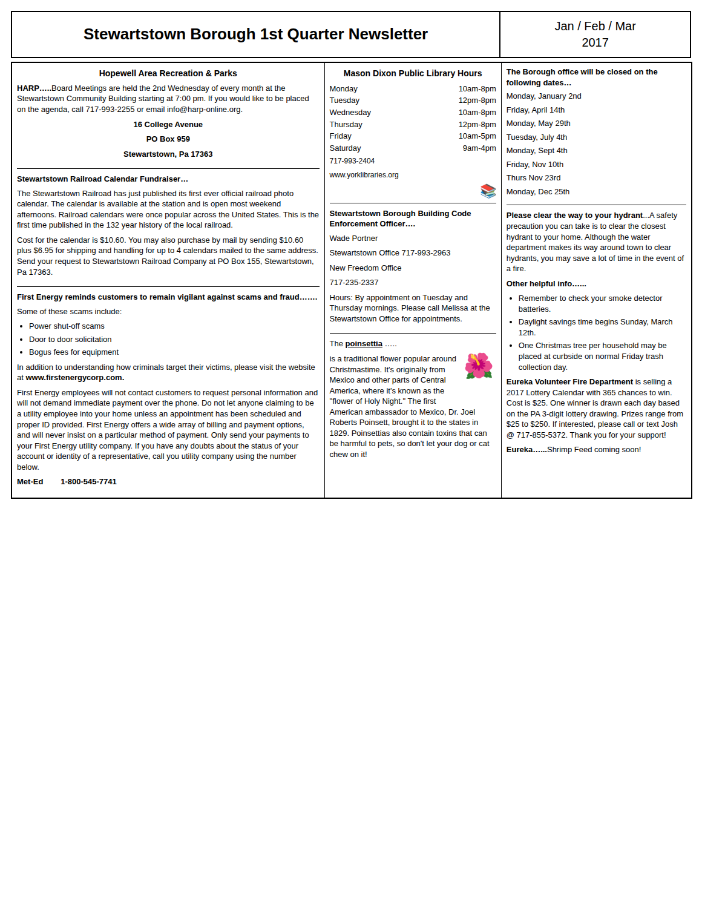Stewartstown Borough 1st Quarter Newsletter
Jan / Feb / Mar 2017
Hopewell Area Recreation & Parks
HARP….. Board Meetings are held the 2nd Wednesday of every month at the Stewartstown Community Building starting at 7:00 pm. If you would like to be placed on the agenda, call 717-993-2255 or email info@harp-online.org.
16 College Avenue
PO Box 959
Stewartstown, Pa 17363
Stewartstown Railroad Calendar Fundraiser…
The Stewartstown Railroad has just published its first ever official railroad photo calendar. The calendar is available at the station and is open most weekend afternoons. Railroad calendars were once popular across the United States. This is the first time published in the 132 year history of the local railroad.
Cost for the calendar is $10.60. You may also purchase by mail by sending $10.60 plus $6.95 for shipping and handling for up to 4 calendars mailed to the same address. Send your request to Stewartstown Railroad Company at PO Box 155, Stewartstown, Pa 17363.
First Energy reminds customers to remain vigilant against scams and fraud…….
Some of these scams include:
Power shut-off scams
Door to door solicitation
Bogus fees for equipment
In addition to understanding how criminals target their victims, please visit the website at www.firstenergycorp.com.
First Energy employees will not contact customers to request personal information and will not demand immediate payment over the phone. Do not let anyone claiming to be a utility employee into your home unless an appointment has been scheduled and proper ID provided. First Energy offers a wide array of billing and payment options, and will never insist on a particular method of payment. Only send your payments to your First Energy utility company. If you have any doubts about the status of your account or identity of a representative, call you utility company using the number below.
Met-Ed 1-800-545-7741
Mason Dixon Public Library Hours
| Monday | 10am-8pm |
| Tuesday | 12pm-8pm |
| Wednesday | 10am-8pm |
| Thursday | 12pm-8pm |
| Friday | 10am-5pm |
| Saturday | 9am-4pm |
717-993-2404
www.yorklibraries.org
📚
Stewartstown Borough Building Code Enforcement Officer….
Wade Portner
Stewartstown Office 717-993-2963
New Freedom Office
717-235-2337
Hours: By appointment on Tuesday and Thursday mornings. Please call Melissa at the Stewartstown Office for appointments.
The poinsettia …..
🌺
is a traditional flower popular around Christmastime. It's originally from Mexico and other parts of Central America, where it's known as the "flower of Holy Night." The first American ambassador to Mexico, Dr. Joel Roberts Poinsett, brought it to the states in 1829. Poinsettias also contain toxins that can be harmful to pets, so don't let your dog or cat chew on it!
The Borough office will be closed on the following dates…
Monday, January 2nd
Friday, April 14th
Monday, May 29th
Tuesday, July 4th
Monday, Sept 4th
Friday, Nov 10th
Thurs Nov 23rd
Monday, Dec 25th
Please clear the way to your hydrant...A safety precaution you can take is to clear the closest hydrant to your home. Although the water department makes its way around town to clear hydrants, you may save a lot of time in the event of a fire.
Other helpful info…...
Remember to check your smoke detector batteries.
Daylight savings time begins Sunday, March 12th.
One Christmas tree per household may be placed at curbside on normal Friday trash collection day.
Eureka Volunteer Fire Department is selling a 2017 Lottery Calendar with 365 chances to win. Cost is $25. One winner is drawn each day based on the PA 3-digit lottery drawing. Prizes range from $25 to $250. If interested, please call or text Josh @ 717-855-5372. Thank you for your support!
Eureka…... Shrimp Feed coming soon!